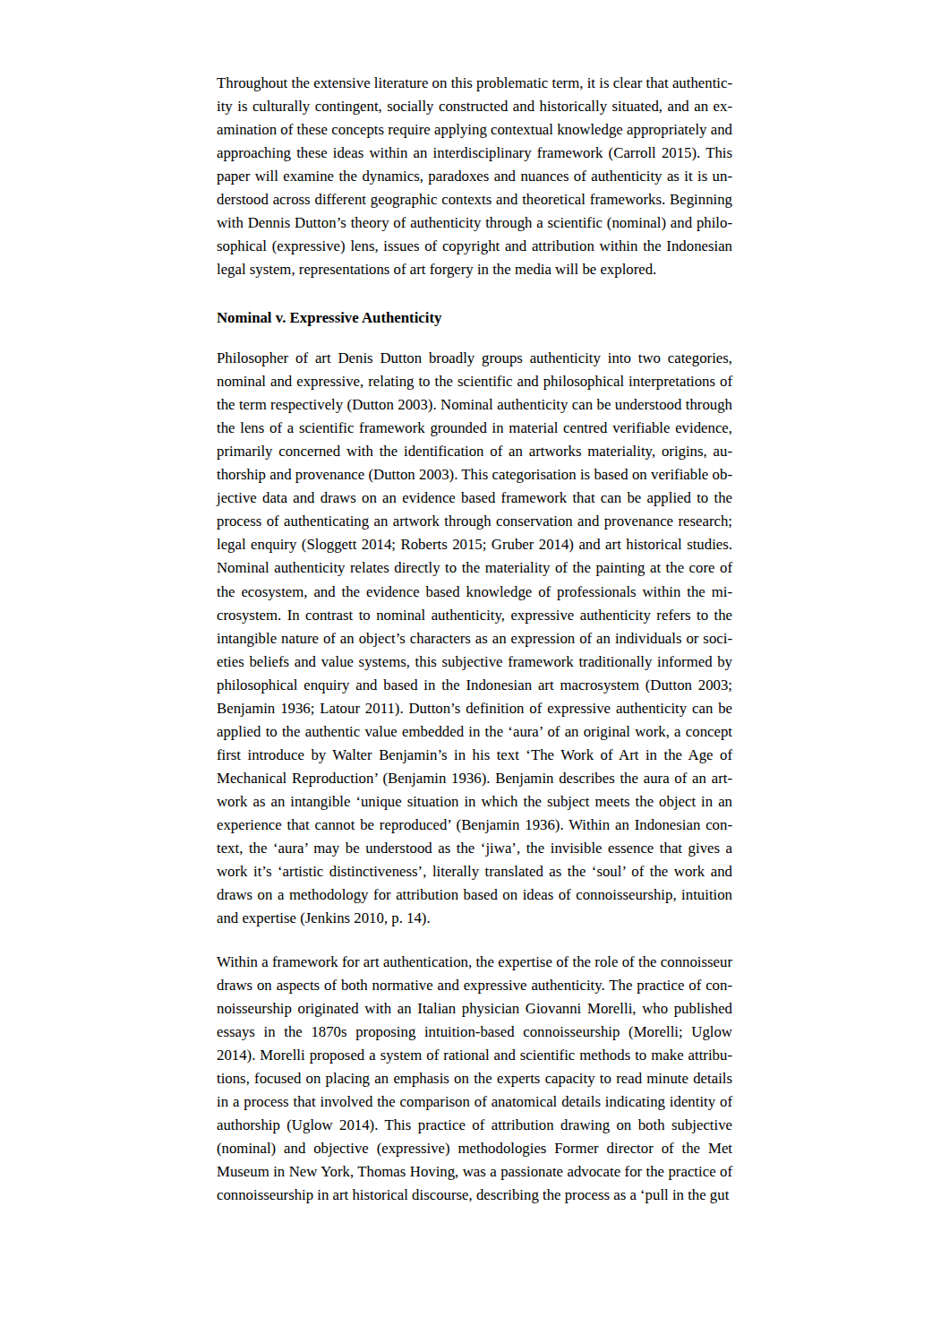Throughout the extensive literature on this problematic term, it is clear that authenticity is culturally contingent, socially constructed and historically situated, and an examination of these concepts require applying contextual knowledge appropriately and approaching these ideas within an interdisciplinary framework (Carroll 2015). This paper will examine the dynamics, paradoxes and nuances of authenticity as it is understood across different geographic contexts and theoretical frameworks. Beginning with Dennis Dutton’s theory of authenticity through a scientific (nominal) and philosophical (expressive) lens, issues of copyright and attribution within the Indonesian legal system, representations of art forgery in the media will be explored.
Nominal v. Expressive Authenticity
Philosopher of art Denis Dutton broadly groups authenticity into two categories, nominal and expressive, relating to the scientific and philosophical interpretations of the term respectively (Dutton 2003). Nominal authenticity can be understood through the lens of a scientific framework grounded in material centred verifiable evidence, primarily concerned with the identification of an artworks materiality, origins, authorship and provenance (Dutton 2003). This categorisation is based on verifiable objective data and draws on an evidence based framework that can be applied to the process of authenticating an artwork through conservation and provenance research; legal enquiry (Sloggett 2014; Roberts 2015; Gruber 2014) and art historical studies. Nominal authenticity relates directly to the materiality of the painting at the core of the ecosystem, and the evidence based knowledge of professionals within the microsystem. In contrast to nominal authenticity, expressive authenticity refers to the intangible nature of an object’s characters as an expression of an individuals or societies beliefs and value systems, this subjective framework traditionally informed by philosophical enquiry and based in the Indonesian art macrosystem (Dutton 2003; Benjamin 1936; Latour 2011). Dutton’s definition of expressive authenticity can be applied to the authentic value embedded in the ‘aura’ of an original work, a concept first introduce by Walter Benjamin’s in his text ‘The Work of Art in the Age of Mechanical Reproduction’ (Benjamin 1936). Benjamin describes the aura of an artwork as an intangible ‘unique situation in which the subject meets the object in an experience that cannot be reproduced’ (Benjamin 1936). Within an Indonesian context, the ‘aura’ may be understood as the ‘jiwa’, the invisible essence that gives a work it’s ‘artistic distinctiveness’, literally translated as the ‘soul’ of the work and draws on a methodology for attribution based on ideas of connoisseurship, intuition and expertise (Jenkins 2010, p. 14).
Within a framework for art authentication, the expertise of the role of the connoisseur draws on aspects of both normative and expressive authenticity. The practice of connoisseurship originated with an Italian physician Giovanni Morelli, who published essays in the 1870s proposing intuition-based connoisseurship (Morelli; Uglow 2014). Morelli proposed a system of rational and scientific methods to make attributions, focused on placing an emphasis on the experts capacity to read minute details in a process that involved the comparison of anatomical details indicating identity of authorship (Uglow 2014). This practice of attribution drawing on both subjective (nominal) and objective (expressive) methodologies Former director of the Met Museum in New York, Thomas Hoving, was a passionate advocate for the practice of connoisseurship in art historical discourse, describing the process as a ‘pull in the gut